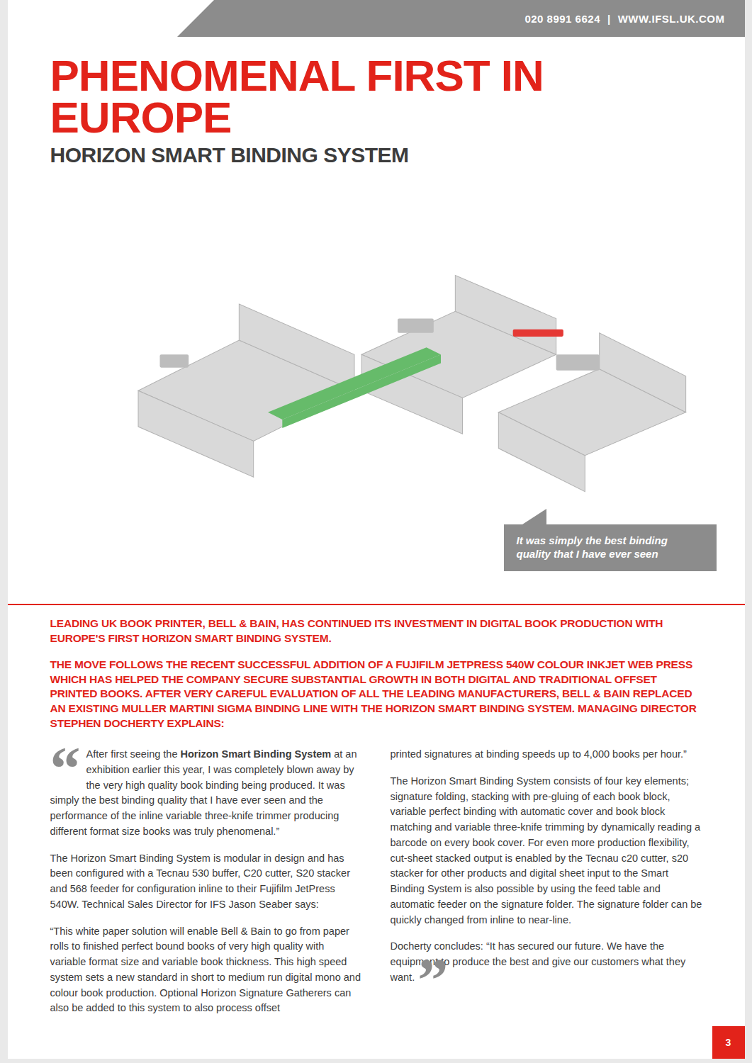020 8991 6624 | WWW.IFSL.UK.COM
Phenomenal First in Europe
Horizon Smart Binding System
It was simply the best binding quality that I have ever seen
Leading UK book printer, Bell & Bain, has continued its investment in digital book production with Europe's first Horizon Smart Binding System.
The move follows the recent successful addition of a Fujifilm JetPress 540W colour inkjet web press which has helped the company secure substantial growth in both digital and traditional offset printed books. After very careful evaluation of all the leading manufacturers, Bell & Bain replaced an existing Muller Martini Sigma binding line with the Horizon Smart Binding System. Managing Director Stephen Docherty explains:
“After first seeing the Horizon Smart Binding System at an exhibition earlier this year, I was completely blown away by the very high quality book binding being produced. It was simply the best binding quality that I have ever seen and the performance of the inline variable three-knife trimmer producing different format size books was truly phenomenal.”
The Horizon Smart Binding System is modular in design and has been configured with a Tecnau 530 buffer, C20 cutter, S20 stacker and 568 feeder for configuration inline to their Fujifilm JetPress 540W. Technical Sales Director for IFS Jason Seaber says:
“This white paper solution will enable Bell & Bain to go from paper rolls to finished perfect bound books of very high quality with variable format size and variable book thickness. This high speed system sets a new standard in short to medium run digital mono and colour book production. Optional Horizon Signature Gatherers can also be added to this system to also process offset
printed signatures at binding speeds up to 4,000 books per hour.”
The Horizon Smart Binding System consists of four key elements; signature folding, stacking with pre-gluing of each book block, variable perfect binding with automatic cover and book block matching and variable three-knife trimming by dynamically reading a barcode on every book cover. For even more production flexibility, cut-sheet stacked output is enabled by the Tecnau c20 cutter, s20 stacker for other products and digital sheet input to the Smart Binding System is also possible by using the feed table and automatic feeder on the signature folder. The signature folder can be quickly changed from inline to near-line.
Docherty concludes: “It has secured our future. We have the equipment to produce the best and give our customers what they want.”
3